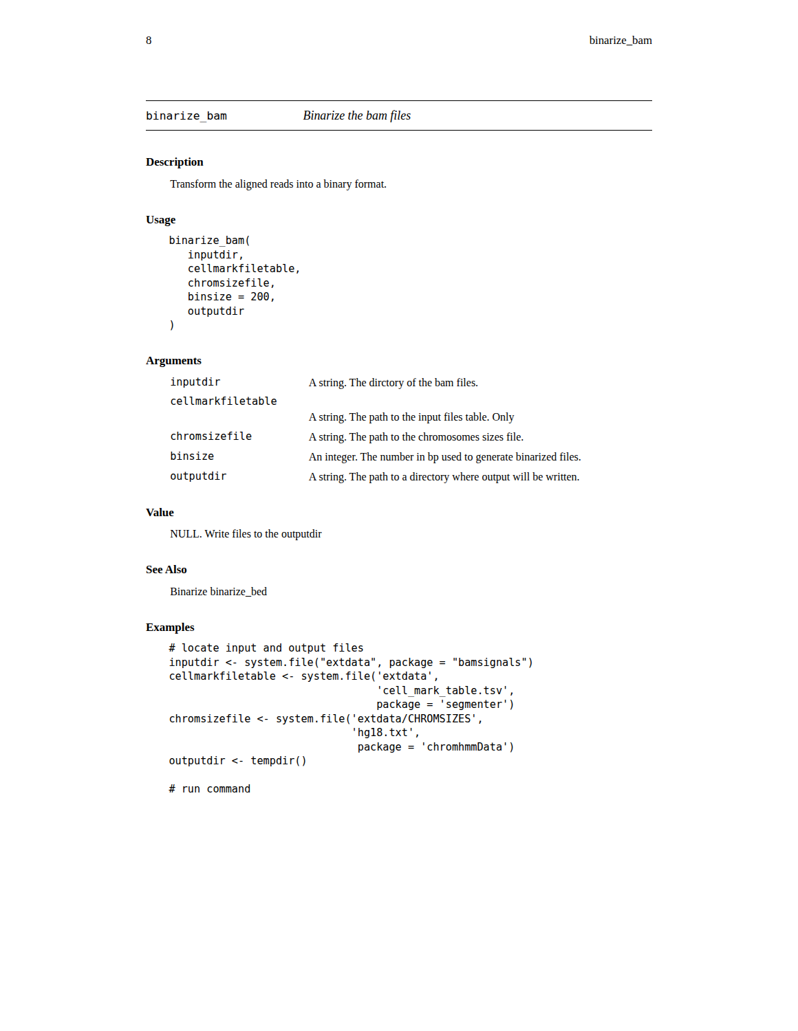8 binarize_bam
binarize_bam Binarize the bam files
Description
Transform the aligned reads into a binary format.
Usage
binarize_bam(
   inputdir,
   cellmarkfiletable,
   chromsizefile,
   binsize = 200,
   outputdir
)
Arguments
inputdir
A string. The dirctory of the bam files.
cellmarkfiletable
A string. The path to the input files table. Only
chromsizefile
A string. The path to the chromosomes sizes file.
binsize
An integer. The number in bp used to generate binarized files.
outputdir
A string. The path to a directory where output will be written.
Value
NULL. Write files to the outputdir
See Also
Binarize binarize_bed
Examples
# locate input and output files
inputdir <- system.file("extdata", package = "bamsignals")
cellmarkfiletable <- system.file('extdata',
                                 'cell_mark_table.tsv',
                                 package = 'segmenter')
chromsizefile <- system.file('extdata/CHROMSIZES',
                             'hg18.txt',
                              package = 'chromhmmData')
outputdir <- tempdir()

# run command